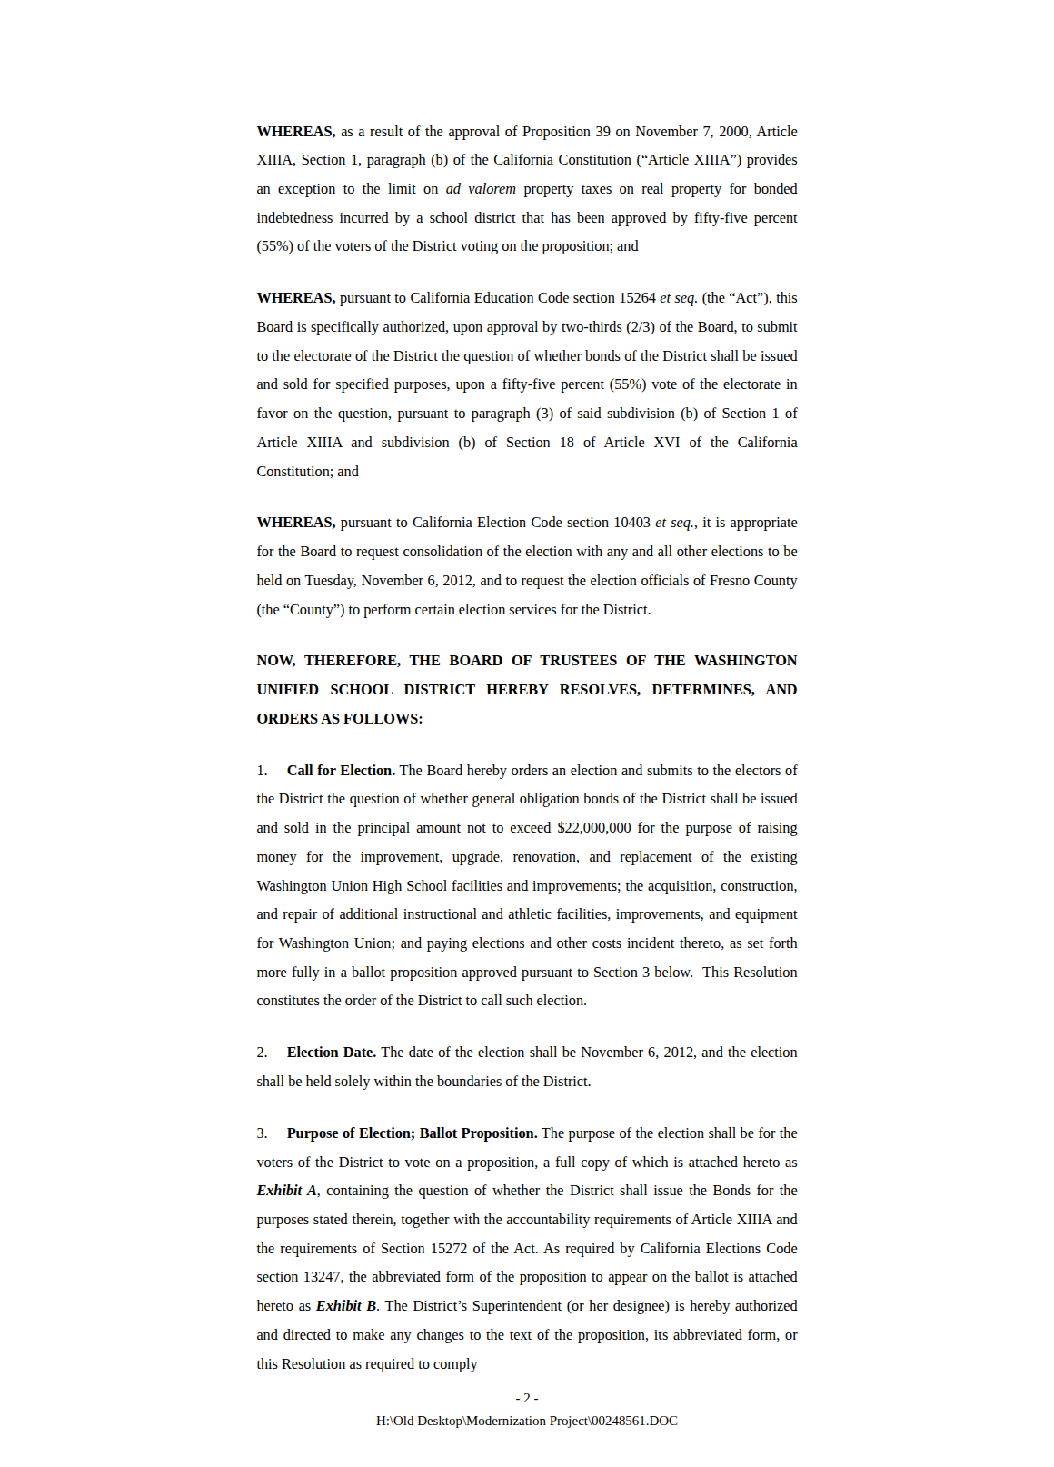WHEREAS, as a result of the approval of Proposition 39 on November 7, 2000, Article XIIIA, Section 1, paragraph (b) of the California Constitution (“Article XIIIA”) provides an exception to the limit on ad valorem property taxes on real property for bonded indebtedness incurred by a school district that has been approved by fifty-five percent (55%) of the voters of the District voting on the proposition; and
WHEREAS, pursuant to California Education Code section 15264 et seq. (the “Act”), this Board is specifically authorized, upon approval by two-thirds (2/3) of the Board, to submit to the electorate of the District the question of whether bonds of the District shall be issued and sold for specified purposes, upon a fifty-five percent (55%) vote of the electorate in favor on the question, pursuant to paragraph (3) of said subdivision (b) of Section 1 of Article XIIIA and subdivision (b) of Section 18 of Article XVI of the California Constitution; and
WHEREAS, pursuant to California Election Code section 10403 et seq., it is appropriate for the Board to request consolidation of the election with any and all other elections to be held on Tuesday, November 6, 2012, and to request the election officials of Fresno County (the “County”) to perform certain election services for the District.
NOW, THEREFORE, THE BOARD OF TRUSTEES OF THE WASHINGTON UNIFIED SCHOOL DISTRICT HEREBY RESOLVES, DETERMINES, AND ORDERS AS FOLLOWS:
1. Call for Election. The Board hereby orders an election and submits to the electors of the District the question of whether general obligation bonds of the District shall be issued and sold in the principal amount not to exceed $22,000,000 for the purpose of raising money for the improvement, upgrade, renovation, and replacement of the existing Washington Union High School facilities and improvements; the acquisition, construction, and repair of additional instructional and athletic facilities, improvements, and equipment for Washington Union; and paying elections and other costs incident thereto, as set forth more fully in a ballot proposition approved pursuant to Section 3 below. This Resolution constitutes the order of the District to call such election.
2. Election Date. The date of the election shall be November 6, 2012, and the election shall be held solely within the boundaries of the District.
3. Purpose of Election; Ballot Proposition. The purpose of the election shall be for the voters of the District to vote on a proposition, a full copy of which is attached hereto as Exhibit A, containing the question of whether the District shall issue the Bonds for the purposes stated therein, together with the accountability requirements of Article XIIIA and the requirements of Section 15272 of the Act. As required by California Elections Code section 13247, the abbreviated form of the proposition to appear on the ballot is attached hereto as Exhibit B. The District’s Superintendent (or her designee) is hereby authorized and directed to make any changes to the text of the proposition, its abbreviated form, or this Resolution as required to comply
- 2 -
H:\Old Desktop\Modernization Project\00248561.DOC